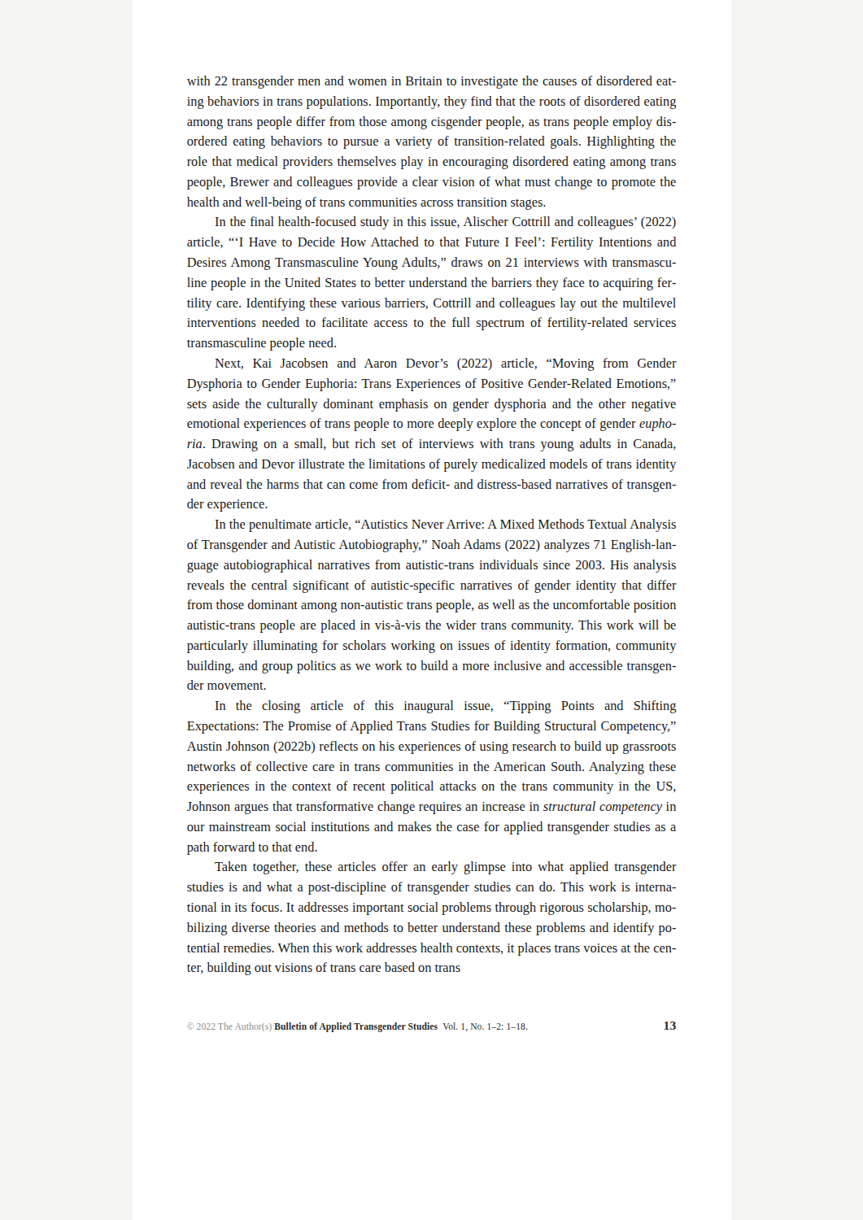with 22 transgender men and women in Britain to investigate the causes of disordered eating behaviors in trans populations. Importantly, they find that the roots of disordered eating among trans people differ from those among cisgender people, as trans people employ disordered eating behaviors to pursue a variety of transition-related goals. Highlighting the role that medical providers themselves play in encouraging disordered eating among trans people, Brewer and colleagues provide a clear vision of what must change to promote the health and well-being of trans communities across transition stages.
In the final health-focused study in this issue, Alischer Cottrill and colleagues’ (2022) article, “‘I Have to Decide How Attached to that Future I Feel’: Fertility Intentions and Desires Among Transmasculine Young Adults,” draws on 21 interviews with transmasculine people in the United States to better understand the barriers they face to acquiring fertility care. Identifying these various barriers, Cottrill and colleagues lay out the multilevel interventions needed to facilitate access to the full spectrum of fertility-related services transmasculine people need.
Next, Kai Jacobsen and Aaron Devor’s (2022) article, “Moving from Gender Dysphoria to Gender Euphoria: Trans Experiences of Positive Gender-Related Emotions,” sets aside the culturally dominant emphasis on gender dysphoria and the other negative emotional experiences of trans people to more deeply explore the concept of gender euphoria. Drawing on a small, but rich set of interviews with trans young adults in Canada, Jacobsen and Devor illustrate the limitations of purely medicalized models of trans identity and reveal the harms that can come from deficit- and distress-based narratives of transgender experience.
In the penultimate article, “Autistics Never Arrive: A Mixed Methods Textual Analysis of Transgender and Autistic Autobiography,” Noah Adams (2022) analyzes 71 English-language autobiographical narratives from autistic-trans individuals since 2003. His analysis reveals the central significant of autistic-specific narratives of gender identity that differ from those dominant among non-autistic trans people, as well as the uncomfortable position autistic-trans people are placed in vis-à-vis the wider trans community. This work will be particularly illuminating for scholars working on issues of identity formation, community building, and group politics as we work to build a more inclusive and accessible transgender movement.
In the closing article of this inaugural issue, “Tipping Points and Shifting Expectations: The Promise of Applied Trans Studies for Building Structural Competency,” Austin Johnson (2022b) reflects on his experiences of using research to build up grassroots networks of collective care in trans communities in the American South. Analyzing these experiences in the context of recent political attacks on the trans community in the US, Johnson argues that transformative change requires an increase in structural competency in our mainstream social institutions and makes the case for applied transgender studies as a path forward to that end.
Taken together, these articles offer an early glimpse into what applied transgender studies is and what a post-discipline of transgender studies can do. This work is international in its focus. It addresses important social problems through rigorous scholarship, mobilizing diverse theories and methods to better understand these problems and identify potential remedies. When this work addresses health contexts, it places trans voices at the center, building out visions of trans care based on trans
© 2022 The Author(s) Bulletin of Applied Transgender Studies Vol. 1, No. 1–2: 1–18.
13